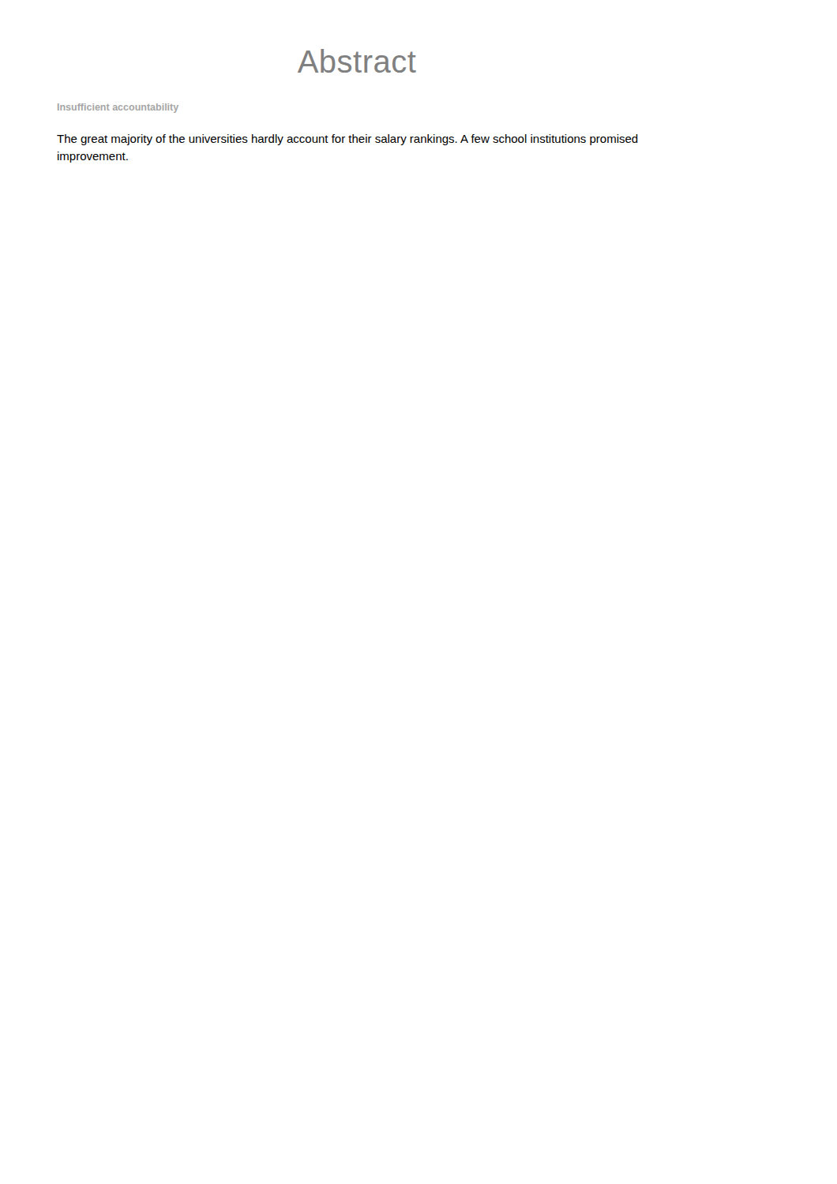Abstract
Insufficient accountability
The great majority of the universities hardly account for their salary rankings. A few school institutions promised improvement.